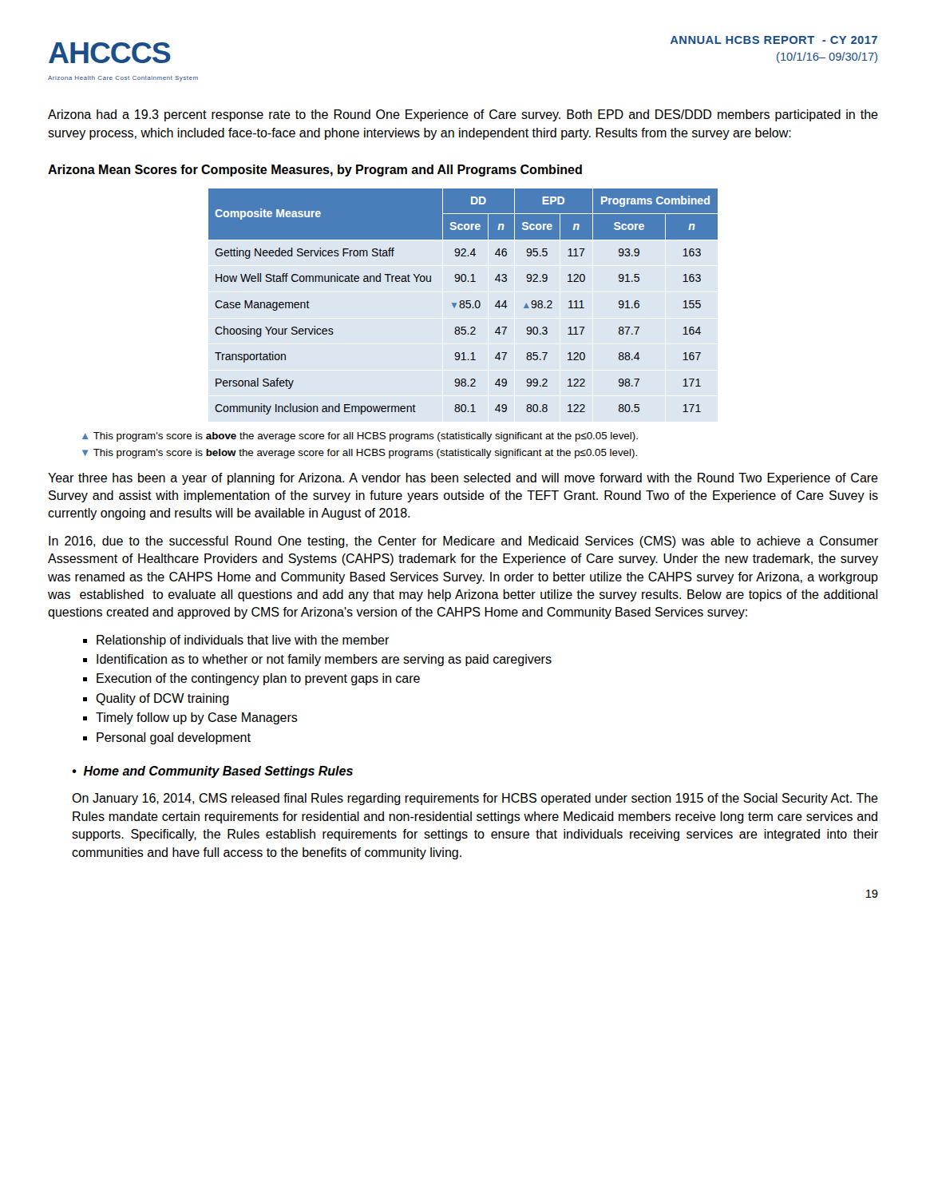AHCCCS
Arizona Health Care Cost Containment System
ANNUAL HCBS REPORT - CY 2017
(10/1/16– 09/30/17)
Arizona had a 19.3 percent response rate to the Round One Experience of Care survey. Both EPD and DES/DDD members participated in the survey process, which included face-to-face and phone interviews by an independent third party. Results from the survey are below:
Arizona Mean Scores for Composite Measures, by Program and All Programs Combined
| Composite Measure | DD | EPD | Programs Combined |
| --- | --- | --- | --- |
| Score | n | Score | n | Score | n |
| Getting Needed Services From Staff | 92.4 | 46 | 95.5 | 117 | 93.9 | 163 |
| How Well Staff Communicate and Treat You | 90.1 | 43 | 92.9 | 120 | 91.5 | 163 |
| Case Management | ▼ 85.0 | 44 | ▲ 98.2 | 111 | 91.6 | 155 |
| Choosing Your Services | 85.2 | 47 | 90.3 | 117 | 87.7 | 164 |
| Transportation | 91.1 | 47 | 85.7 | 120 | 88.4 | 167 |
| Personal Safety | 98.2 | 49 | 99.2 | 122 | 98.7 | 171 |
| Community Inclusion and Empowerment | 80.1 | 49 | 80.8 | 122 | 80.5 | 171 |
▲ This program's score is above the average score for all HCBS programs (statistically significant at the p≤0.05 level).
▼ This program's score is below the average score for all HCBS programs (statistically significant at the p≤0.05 level).
Year three has been a year of planning for Arizona. A vendor has been selected and will move forward with the Round Two Experience of Care Survey and assist with implementation of the survey in future years outside of the TEFT Grant. Round Two of the Experience of Care Suvey is currently ongoing and results will be available in August of 2018.
In 2016, due to the successful Round One testing, the Center for Medicare and Medicaid Services (CMS) was able to achieve a Consumer Assessment of Healthcare Providers and Systems (CAHPS) trademark for the Experience of Care survey. Under the new trademark, the survey was renamed as the CAHPS Home and Community Based Services Survey. In order to better utilize the CAHPS survey for Arizona, a workgroup was established to evaluate all questions and add any that may help Arizona better utilize the survey results. Below are topics of the additional questions created and approved by CMS for Arizona's version of the CAHPS Home and Community Based Services survey:
Relationship of individuals that live with the member
Identification as to whether or not family members are serving as paid caregivers
Execution of the contingency plan to prevent gaps in care
Quality of DCW training
Timely follow up by Case Managers
Personal goal development
• Home and Community Based Settings Rules
On January 16, 2014, CMS released final Rules regarding requirements for HCBS operated under section 1915 of the Social Security Act. The Rules mandate certain requirements for residential and non-residential settings where Medicaid members receive long term care services and supports. Specifically, the Rules establish requirements for settings to ensure that individuals receiving services are integrated into their communities and have full access to the benefits of community living.
19